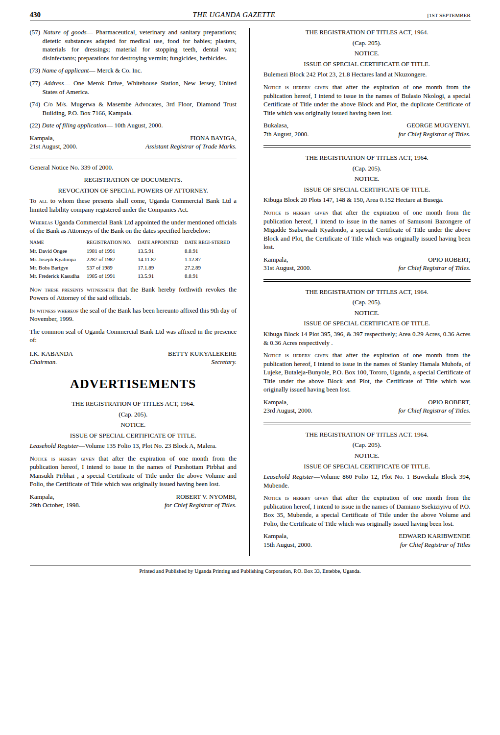430 THE UGANDA GAZETTE [1ST SEPTEMBER
(57) Nature of goods— Pharmaceutical, veterinary and sanitary preparations; dietetic substances adapted for medical use, food for babies; plasters, materials for dressings; material for stopping teeth, dental wax; disinfectants; preparations for destroying vermin; fungicides, herbicides.
(73) Name of applicant— Merck & Co. Inc.
(77) Address— One Merok Drive, Whitehouse Station, New Jersey, United States of America.
(74) C/o M/s. Mugerwa & Masembe Advocates, 3rd Floor, Diamond Trust Building, P.O. Box 7166, Kampala.
(22) Date of filing application— 10th August, 2000.
Kampala,
21st August, 2000.
FIONA BAYIGA,
Assistant Registrar of Trade Marks.
General Notice No. 339 of 2000.
REGISTRATION OF DOCUMENTS.
REVOCATION OF SPECIAL POWERS OF ATTORNEY.
To all to whom these presents shall come, Uganda Commercial Bank Ltd a limited liability company registered under the Companies Act.
Whereas Uganda Commercial Bank Ltd appointed the under mentioned officials of the Bank as Attorneys of the Bank on the dates specified herebelow:
| NAME | REGISTRATION NO. | DATE APPOINTED | DATE REGI-STERED |
| --- | --- | --- | --- |
| Mr. David Ongee | 1981 of 1991 | 13.5.91 | 8.8.91 |
| Mr. Joseph Kyalimpa | 2287 of 1987 | 14.11.87 | 1.12.87 |
| Mr. Bobs Barigye | 537 of 1989 | 17.1.89 | 27.2.89 |
| Mr. Frederick Kasudha | 1985 of 1991 | 13.5.91 | 8.8.91 |
Now these presents witnesseth that the Bank hereby forthwith revokes the Powers of Attorney of the said officials.
In witness whereof the seal of the Bank has been hereunto affixed this 9th day of November, 1999.
The common seal of Uganda Commercial Bank Ltd was affixed in the presence of:
I.K. KABANDA
Chairman.
BETTY KUKYALEKERE
Secretary.
ADVERTISEMENTS
THE REGISTRATION OF TITLES ACT, 1964.
(Cap. 205).
NOTICE.
ISSUE OF SPECIAL CERTIFICATE OF TITLE.
Leasehold Register—Volume 135 Folio 13, Plot No. 23 Block A, Malera.
Notice is hereby given that after the expiration of one month from the publication hereof, I intend to issue in the names of Purshottam Pirbhai and Mansukh Pirbhai , a special Certificate of Title under the above Volume and Folio, the Certificate of Title which was originally issued having been lost.
Kampala,
29th October, 1998.
ROBERT V. NYOMBI,
for Chief Registrar of Titles.
THE REGISTRATION OF TITLES ACT, 1964.
(Cap. 205).
NOTICE.
ISSUE OF SPECIAL CERTIFICATE OF TITLE.
Bulemezi Block 242 Plot 23, 21.8 Hectares land at Nkuzongere.
Notice is hereby given that after the expiration of one month from the publication hereof, I intend to issue in the names of Bulasio Nkologi, a special Certificate of Title under the above Block and Plot, the duplicate Certificate of Title which was originally issued having been lost.
Bukalasa,
7th August, 2000.
GEORGE MUGYENYI.
for Chief Registrar of Titles.
THE REGISTRATION OF TITLES ACT, 1964.
(Cap. 205).
NOTICE.
ISSUE OF SPECIAL CERTIFICATE OF TITLE.
Kibuga Block 20 Plots 147, 148 & 150, Area 0.152 Hectare at Busega.
Notice is hereby given that after the expiration of one month from the publication hereof, I intend to issue in the names of Samusoni Bazongere of Migadde Ssabawaali Kyadondo, a special Certificate of Title under the above Block and Plot, the Certificate of Title which was originally issued having been lost.
Kampala,
31st August, 2000.
OPIO ROBERT,
for Chief Registrar of Titles.
THE REGISTRATION OF TITLES ACT, 1964.
(Cap. 205).
NOTICE.
ISSUE OF SPECIAL CERTIFICATE OF TITLE.
Kibuga Block 14 Plot 395, 396, & 397 respectively; Area 0.29 Acres, 0.36 Acres & 0.36 Acres respectively .
Notice is hereby given that after the expiration of one month from the publication hereof, I intend to issue in the names of Stanley Hamala Muhofa, of Lujeke, Butaleja-Bunyole, P.O. Box 100, Tororo, Uganda, a special Certificate of Title under the above Block and Plot, the Certificate of Title which was originally issued having been lost.
Kampala,
23rd August, 2000.
OPIO ROBERT,
for Chief Registrar of Titles.
THE REGISTRATION OF TITLES ACT. 1964.
(Cap. 205).
NOTICE.
ISSUE OF SPECIAL CERTIFICATE OF TITLE.
Leasehold Register—Volume 860 Folio 12, Plot No. 1 Buwekula Block 394, Mubende.
Notice is hereby given that after the expiration of one month from the publication hereof, I intend to issue in the names of Damiano Ssekiziyivu of P.O. Box 35, Mubende, a special Certificate of Title under the above Volume and Folio, the Certificate of Title which was originally issued having been lost.
Kampala,
15th August, 2000.
EDWARD KARIBWENDE
for Chief Registrar of Titles
Printed and Published by Uganda Printing and Publishing Corporation, P.O. Box 33, Entebbe, Uganda.